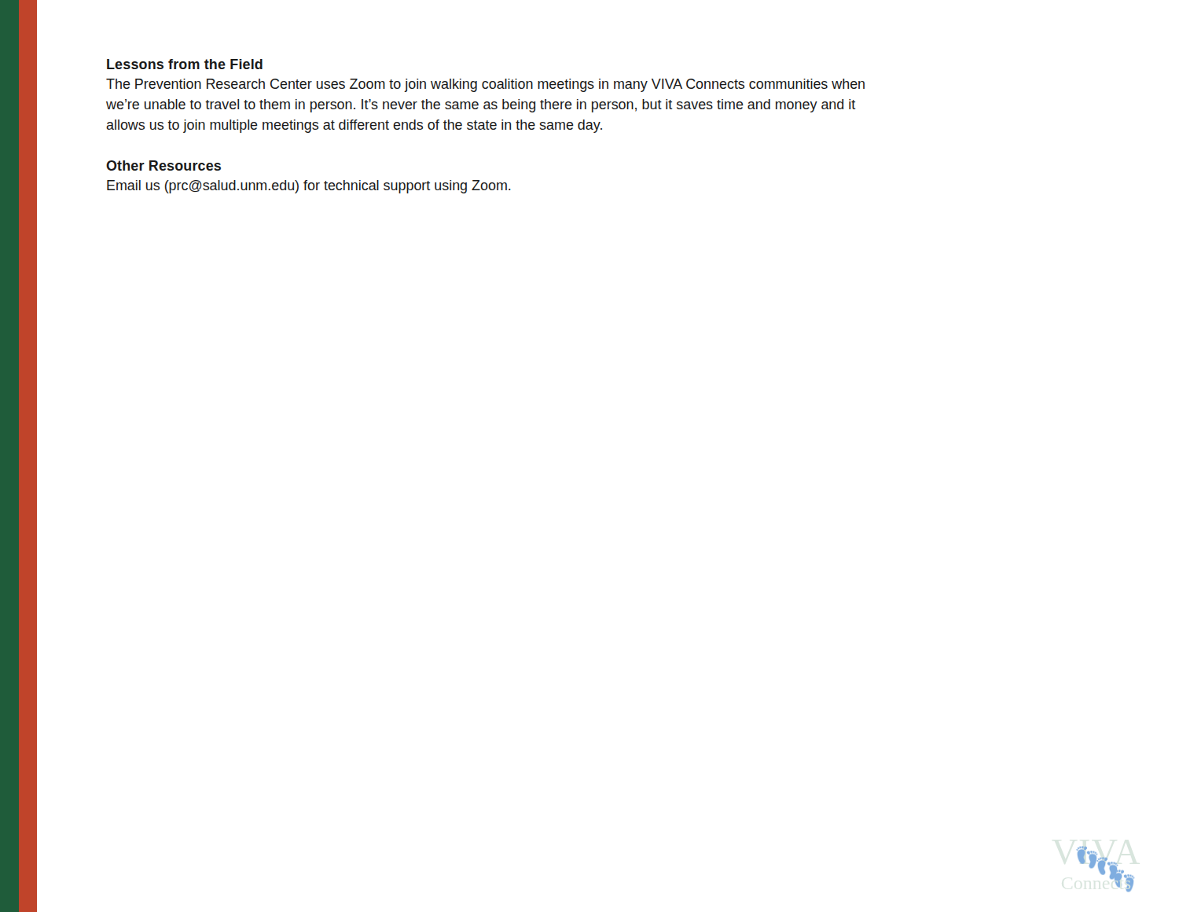Lessons from the Field
The Prevention Research Center uses Zoom to join walking coalition meetings in many VIVA Connects communities when we’re unable to travel to them in person. It’s never the same as being there in person, but it saves time and money and it allows us to join multiple meetings at different ends of the state in the same day.
Other Resources
Email us (prc@salud.unm.edu) for technical support using Zoom.
VIVA
👣 👣 👣
Connects